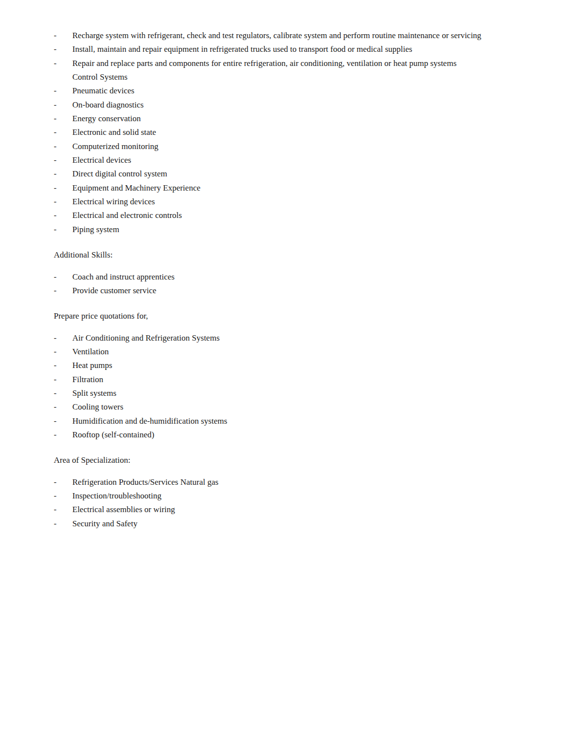Recharge system with refrigerant, check and test regulators, calibrate system and perform routine maintenance or servicing
Install, maintain and repair equipment in refrigerated trucks used to transport food or medical supplies
Repair and replace parts and components for entire refrigeration, air conditioning, ventilation or heat pump systems
Control Systems
Pneumatic devices
On-board diagnostics
Energy conservation
Electronic and solid state
Computerized monitoring
Electrical devices
Direct digital control system
Equipment and Machinery Experience
Electrical wiring devices
Electrical and electronic controls
Piping system
Additional Skills:
Coach and instruct apprentices
Provide customer service
Prepare price quotations for,
Air Conditioning and Refrigeration Systems
Ventilation
Heat pumps
Filtration
Split systems
Cooling towers
Humidification and de-humidification systems
Rooftop (self-contained)
Area of Specialization:
Refrigeration Products/Services Natural gas
Inspection/troubleshooting
Electrical assemblies or wiring
Security and Safety